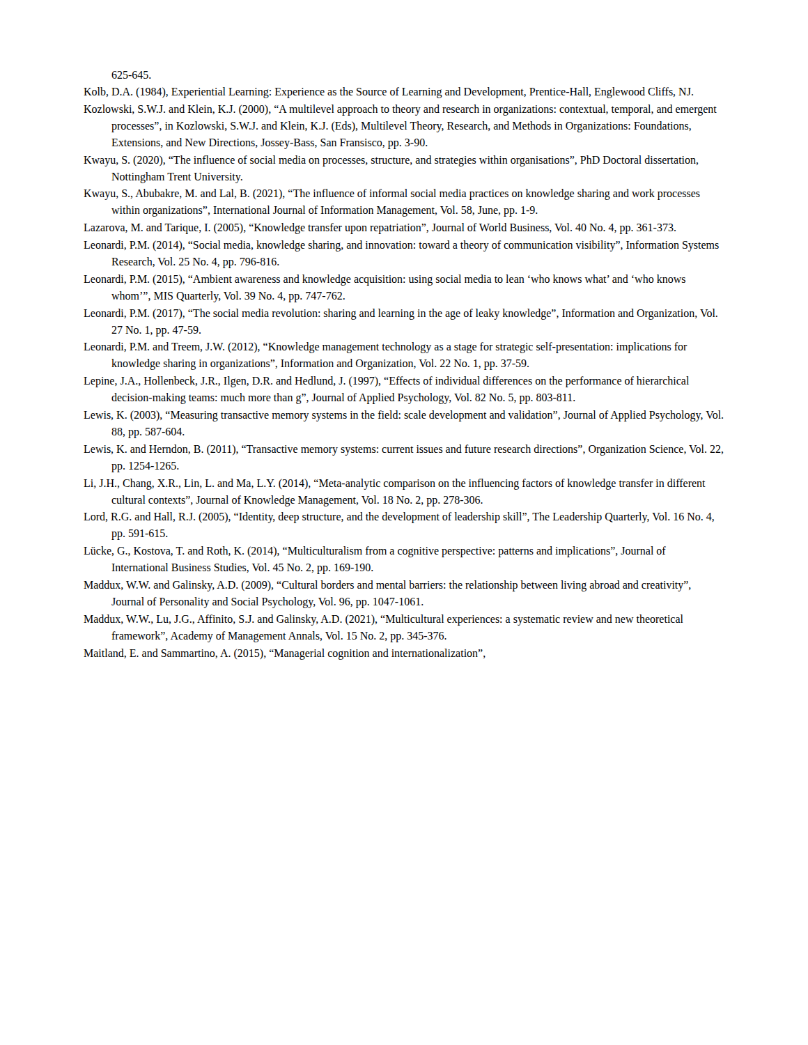625-645.
Kolb, D.A. (1984), Experiential Learning: Experience as the Source of Learning and Development, Prentice-Hall, Englewood Cliffs, NJ.
Kozlowski, S.W.J. and Klein, K.J. (2000), “A multilevel approach to theory and research in organizations: contextual, temporal, and emergent processes”, in Kozlowski, S.W.J. and Klein, K.J. (Eds), Multilevel Theory, Research, and Methods in Organizations: Foundations, Extensions, and New Directions, Jossey-Bass, San Fransisco, pp. 3-90.
Kwayu, S. (2020), “The influence of social media on processes, structure, and strategies within organisations”, PhD Doctoral dissertation, Nottingham Trent University.
Kwayu, S., Abubakre, M. and Lal, B. (2021), “The influence of informal social media practices on knowledge sharing and work processes within organizations”, International Journal of Information Management, Vol. 58, June, pp. 1-9.
Lazarova, M. and Tarique, I. (2005), “Knowledge transfer upon repatriation”, Journal of World Business, Vol. 40 No. 4, pp. 361-373.
Leonardi, P.M. (2014), “Social media, knowledge sharing, and innovation: toward a theory of communication visibility”, Information Systems Research, Vol. 25 No. 4, pp. 796-816.
Leonardi, P.M. (2015), “Ambient awareness and knowledge acquisition: using social media to lean ‘who knows what’ and ‘who knows whom’”, MIS Quarterly, Vol. 39 No. 4, pp. 747-762.
Leonardi, P.M. (2017), “The social media revolution: sharing and learning in the age of leaky knowledge”, Information and Organization, Vol. 27 No. 1, pp. 47-59.
Leonardi, P.M. and Treem, J.W. (2012), “Knowledge management technology as a stage for strategic self-presentation: implications for knowledge sharing in organizations”, Information and Organization, Vol. 22 No. 1, pp. 37-59.
Lepine, J.A., Hollenbeck, J.R., Ilgen, D.R. and Hedlund, J. (1997), “Effects of individual differences on the performance of hierarchical decision-making teams: much more than g”, Journal of Applied Psychology, Vol. 82 No. 5, pp. 803-811.
Lewis, K. (2003), “Measuring transactive memory systems in the field: scale development and validation”, Journal of Applied Psychology, Vol. 88, pp. 587-604.
Lewis, K. and Herndon, B. (2011), “Transactive memory systems: current issues and future research directions”, Organization Science, Vol. 22, pp. 1254-1265.
Li, J.H., Chang, X.R., Lin, L. and Ma, L.Y. (2014), “Meta-analytic comparison on the influencing factors of knowledge transfer in different cultural contexts”, Journal of Knowledge Management, Vol. 18 No. 2, pp. 278-306.
Lord, R.G. and Hall, R.J. (2005), “Identity, deep structure, and the development of leadership skill”, The Leadership Quarterly, Vol. 16 No. 4, pp. 591-615.
Lücke, G., Kostova, T. and Roth, K. (2014), “Multiculturalism from a cognitive perspective: patterns and implications”, Journal of International Business Studies, Vol. 45 No. 2, pp. 169-190.
Maddux, W.W. and Galinsky, A.D. (2009), “Cultural borders and mental barriers: the relationship between living abroad and creativity”, Journal of Personality and Social Psychology, Vol. 96, pp. 1047-1061.
Maddux, W.W., Lu, J.G., Affinito, S.J. and Galinsky, A.D. (2021), “Multicultural experiences: a systematic review and new theoretical framework”, Academy of Management Annals, Vol. 15 No. 2, pp. 345-376.
Maitland, E. and Sammartino, A. (2015), “Managerial cognition and internationalization”,